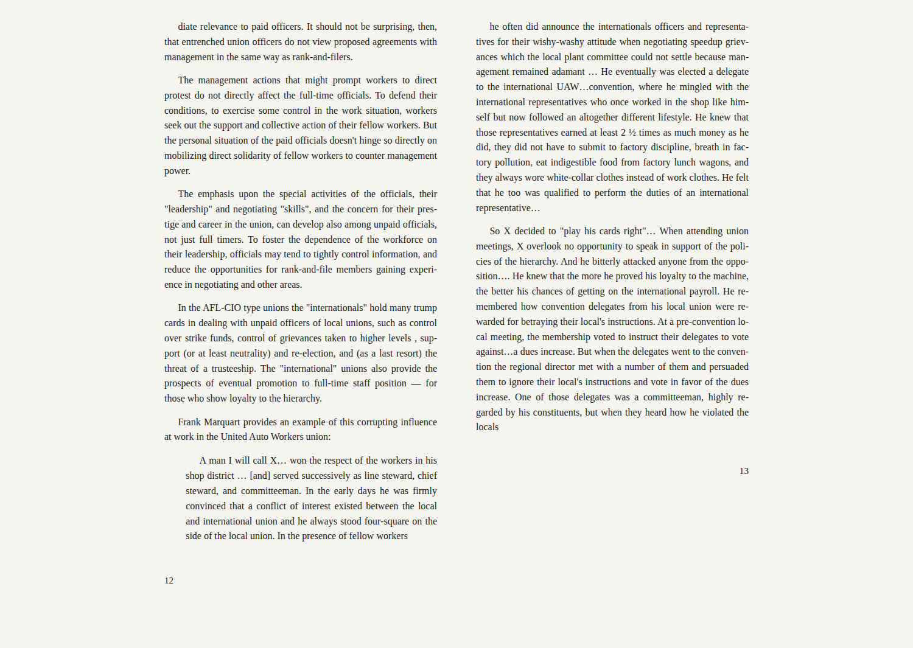diate relevance to paid officers. It should not be surprising, then, that entrenched union officers do not view proposed agreements with management in the same way as rank-and-filers.
The management actions that might prompt workers to direct protest do not directly affect the full-time officials. To defend their conditions, to exercise some control in the work situation, workers seek out the support and collective action of their fellow workers. But the personal situation of the paid officials doesn't hinge so directly on mobilizing direct solidarity of fellow workers to counter management power.
The emphasis upon the special activities of the officials, their "leadership" and negotiating "skills", and the concern for their prestige and career in the union, can develop also among unpaid officials, not just full timers. To foster the dependence of the workforce on their leadership, officials may tend to tightly control information, and reduce the opportunities for rank-and-file members gaining experience in negotiating and other areas.
In the AFL-CIO type unions the "internationals" hold many trump cards in dealing with unpaid officers of local unions, such as control over strike funds, control of grievances taken to higher levels , support (or at least neutrality) and re-election, and (as a last resort) the threat of a trusteeship. The "international" unions also provide the prospects of eventual promotion to full-time staff position — for those who show loyalty to the hierarchy.
Frank Marquart provides an example of this corrupting influence at work in the United Auto Workers union:
A man I will call X… won the respect of the workers in his shop district … [and] served successively as line steward, chief steward, and committeeman. In the early days he was firmly convinced that a conflict of interest existed between the local and international union and he always stood four-square on the side of the local union. In the presence of fellow workers
12
he often did announce the internationals officers and representatives for their wishy-washy attitude when negotiating speedup grievances which the local plant committee could not settle because management remained adamant … He eventually was elected a delegate to the international UAW…convention, where he mingled with the international representatives who once worked in the shop like himself but now followed an altogether different lifestyle. He knew that those representatives earned at least 2 ½ times as much money as he did, they did not have to submit to factory discipline, breath in factory pollution, eat indigestible food from factory lunch wagons, and they always wore white-collar clothes instead of work clothes. He felt that he too was qualified to perform the duties of an international representative…
So X decided to "play his cards right"… When attending union meetings, X overlook no opportunity to speak in support of the policies of the hierarchy. And he bitterly attacked anyone from the opposition…. He knew that the more he proved his loyalty to the machine, the better his chances of getting on the international payroll. He remembered how convention delegates from his local union were rewarded for betraying their local's instructions. At a pre-convention local meeting, the membership voted to instruct their delegates to vote against…a dues increase. But when the delegates went to the convention the regional director met with a number of them and persuaded them to ignore their local's instructions and vote in favor of the dues increase. One of those delegates was a committeeman, highly regarded by his constituents, but when they heard how he violated the locals
13